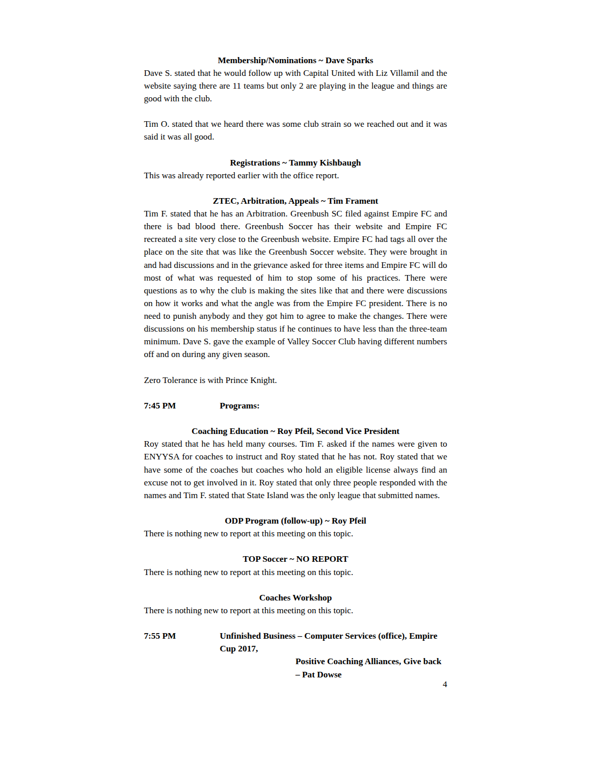Membership/Nominations ~ Dave Sparks
Dave S. stated that he would follow up with Capital United with Liz Villamil and the website saying there are 11 teams but only 2 are playing in the league and things are good with the club.
Tim O. stated that we heard there was some club strain so we reached out and it was said it was all good.
Registrations ~ Tammy Kishbaugh
This was already reported earlier with the office report.
ZTEC, Arbitration, Appeals ~ Tim Frament
Tim F. stated that he has an Arbitration. Greenbush SC filed against Empire FC and there is bad blood there. Greenbush Soccer has their website and Empire FC recreated a site very close to the Greenbush website. Empire FC had tags all over the place on the site that was like the Greenbush Soccer website. They were brought in and had discussions and in the grievance asked for three items and Empire FC will do most of what was requested of him to stop some of his practices. There were questions as to why the club is making the sites like that and there were discussions on how it works and what the angle was from the Empire FC president. There is no need to punish anybody and they got him to agree to make the changes. There were discussions on his membership status if he continues to have less than the three-team minimum. Dave S. gave the example of Valley Soccer Club having different numbers off and on during any given season.
Zero Tolerance is with Prince Knight.
7:45 PM Programs:
Coaching Education ~ Roy Pfeil, Second Vice President
Roy stated that he has held many courses. Tim F. asked if the names were given to ENYYSA for coaches to instruct and Roy stated that he has not. Roy stated that we have some of the coaches but coaches who hold an eligible license always find an excuse not to get involved in it. Roy stated that only three people responded with the names and Tim F. stated that State Island was the only league that submitted names.
ODP Program (follow-up) ~ Roy Pfeil
There is nothing new to report at this meeting on this topic.
TOP Soccer ~ NO REPORT
There is nothing new to report at this meeting on this topic.
Coaches Workshop
There is nothing new to report at this meeting on this topic.
7:55 PM Unfinished Business – Computer Services (office), Empire Cup 2017,
Positive Coaching Alliances, Give back – Pat Dowse
4